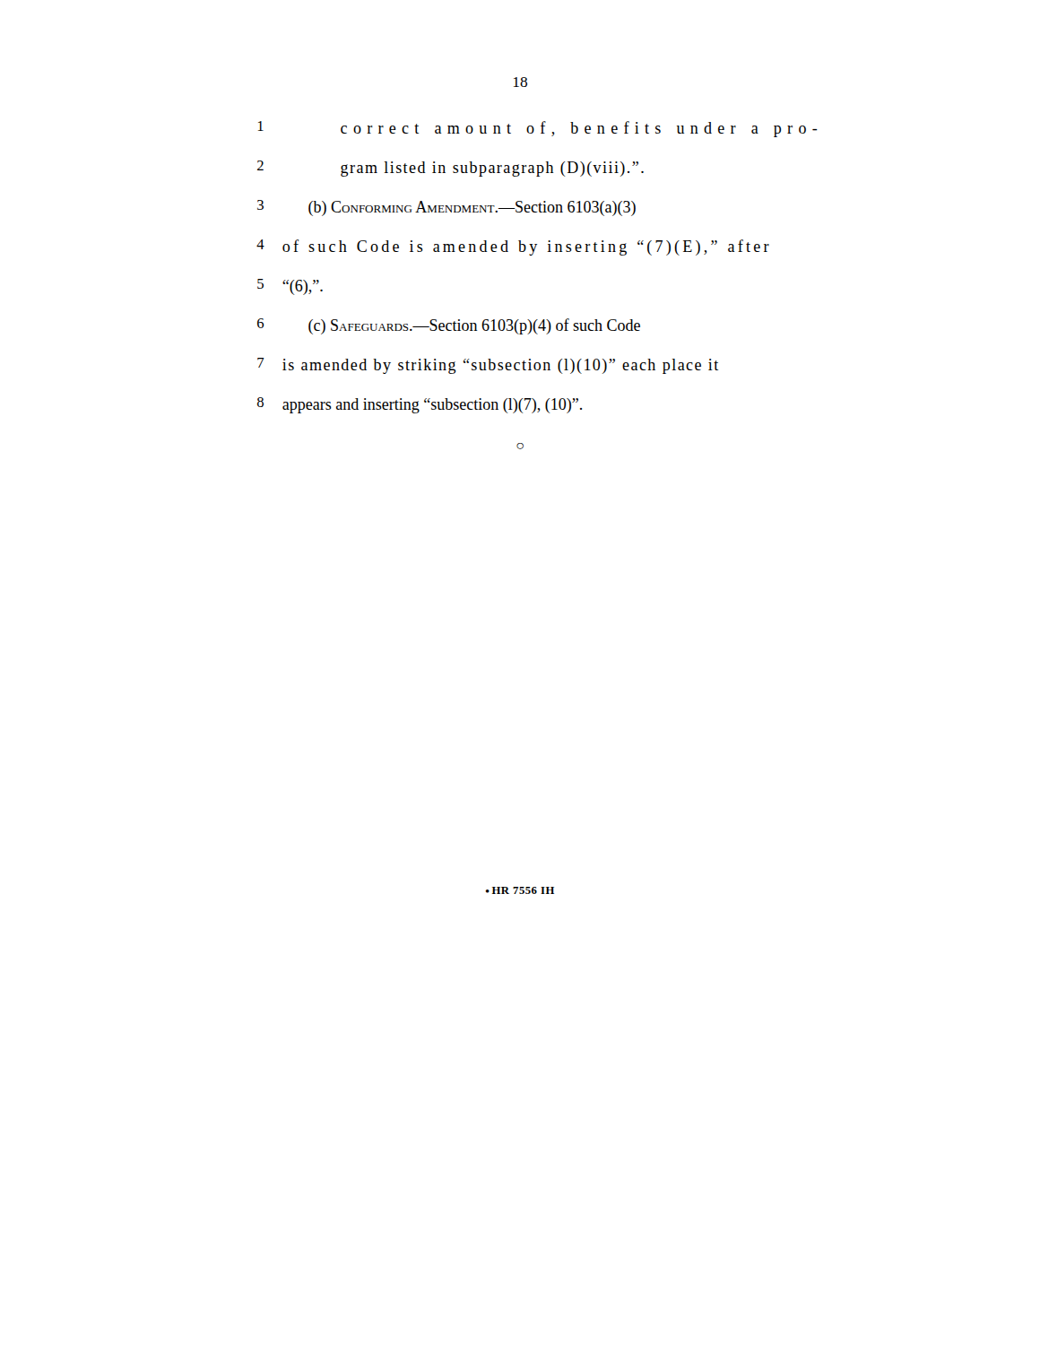18
correct amount of, benefits under a pro-
gram listed in subparagraph (D)(viii).”.
(b) Conforming Amendment.—Section 6103(a)(3)
of such Code is amended by inserting “(7)(E),” after
“(6),”.
(c) Safeguards.—Section 6103(p)(4) of such Code
is amended by striking “subsection (l)(10)” each place it
appears and inserting “subsection (l)(7), (10)”.
○
•HR 7556 IH